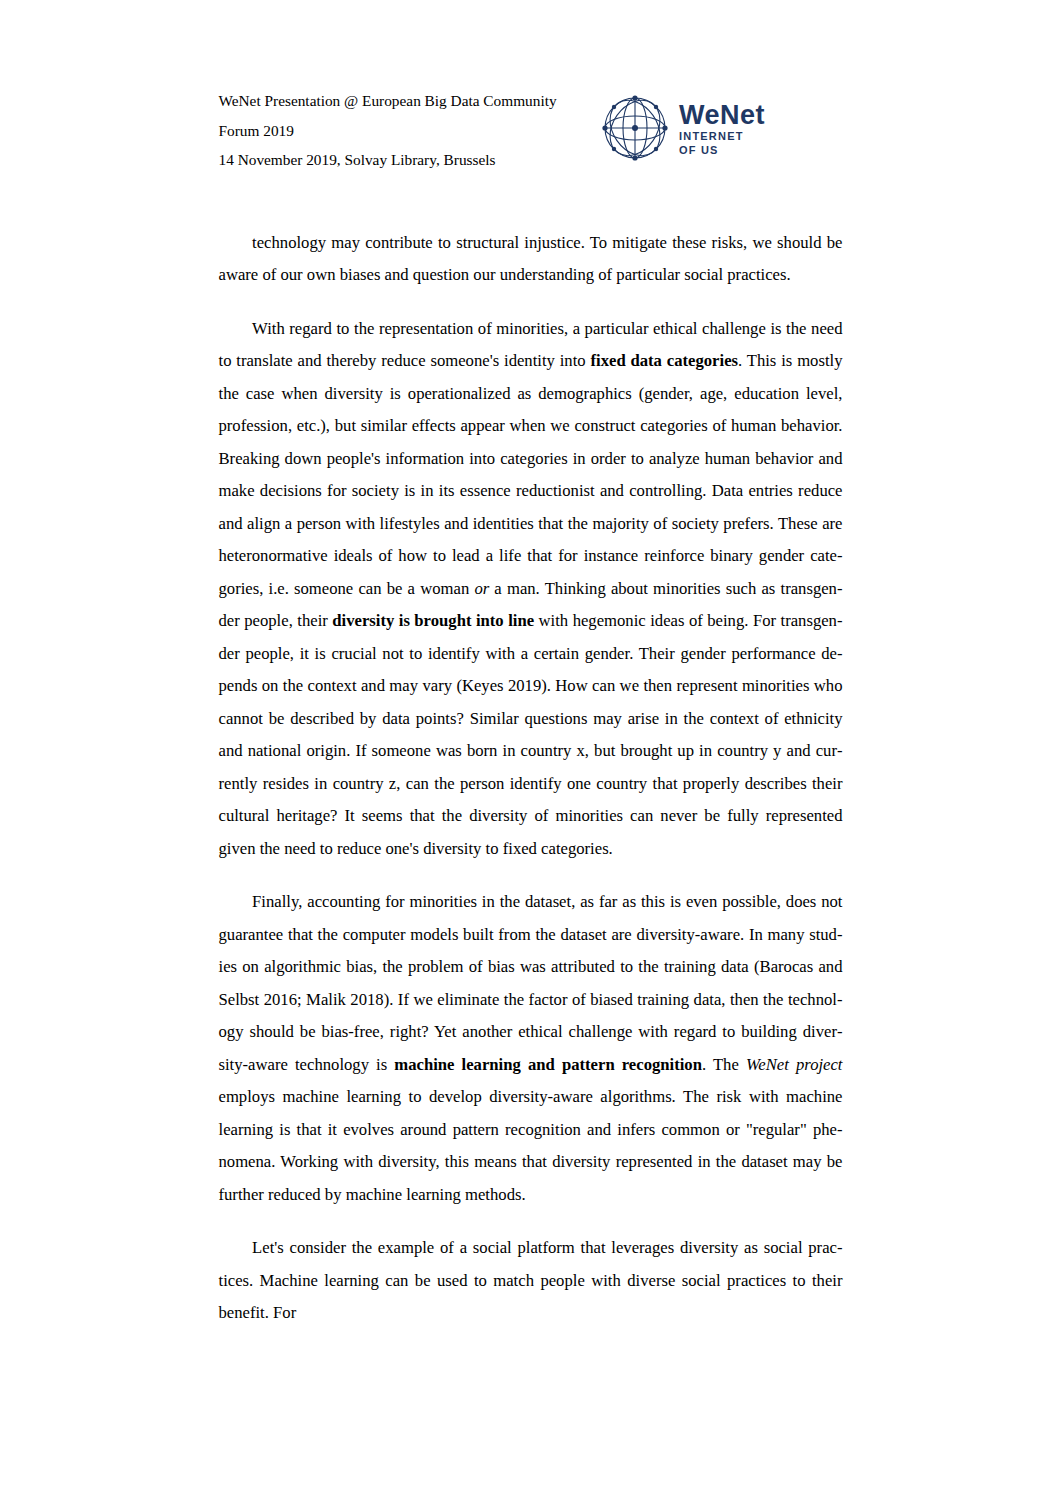WeNet Presentation @ European Big Data Community Forum 2019 14 November 2019, Solvay Library, Brussels
WeNet — Internet of Us WeNet INTERNET OF US
technology may contribute to structural injustice. To mitigate these risks, we should be aware of our own biases and question our understanding of particular social practices.
With regard to the representation of minorities, a particular ethical challenge is the need to translate and thereby reduce someone's identity into fixed data categories. This is mostly the case when diversity is operationalized as demographics (gender, age, education level, profession, etc.), but similar effects appear when we construct categories of human behavior. Breaking down people's information into categories in order to analyze human behavior and make decisions for society is in its essence reductionist and controlling. Data entries reduce and align a person with lifestyles and identities that the majority of society prefers. These are heteronormative ideals of how to lead a life that for instance reinforce binary gender categories, i.e. someone can be a woman or a man. Thinking about minorities such as transgender people, their diversity is brought into line with hegemonic ideas of being. For transgender people, it is crucial not to identify with a certain gender. Their gender performance depends on the context and may vary (Keyes 2019). How can we then represent minorities who cannot be described by data points? Similar questions may arise in the context of ethnicity and national origin. If someone was born in country x, but brought up in country y and currently resides in country z, can the person identify one country that properly describes their cultural heritage? It seems that the diversity of minorities can never be fully represented given the need to reduce one's diversity to fixed categories.
Finally, accounting for minorities in the dataset, as far as this is even possible, does not guarantee that the computer models built from the dataset are diversity-aware. In many studies on algorithmic bias, the problem of bias was attributed to the training data (Barocas and Selbst 2016; Malik 2018). If we eliminate the factor of biased training data, then the technology should be bias-free, right? Yet another ethical challenge with regard to building diversity-aware technology is machine learning and pattern recognition. The WeNet project employs machine learning to develop diversity-aware algorithms. The risk with machine learning is that it evolves around pattern recognition and infers common or "regular" phenomena. Working with diversity, this means that diversity represented in the dataset may be further reduced by machine learning methods.
Let's consider the example of a social platform that leverages diversity as social practices. Machine learning can be used to match people with diverse social practices to their benefit. For